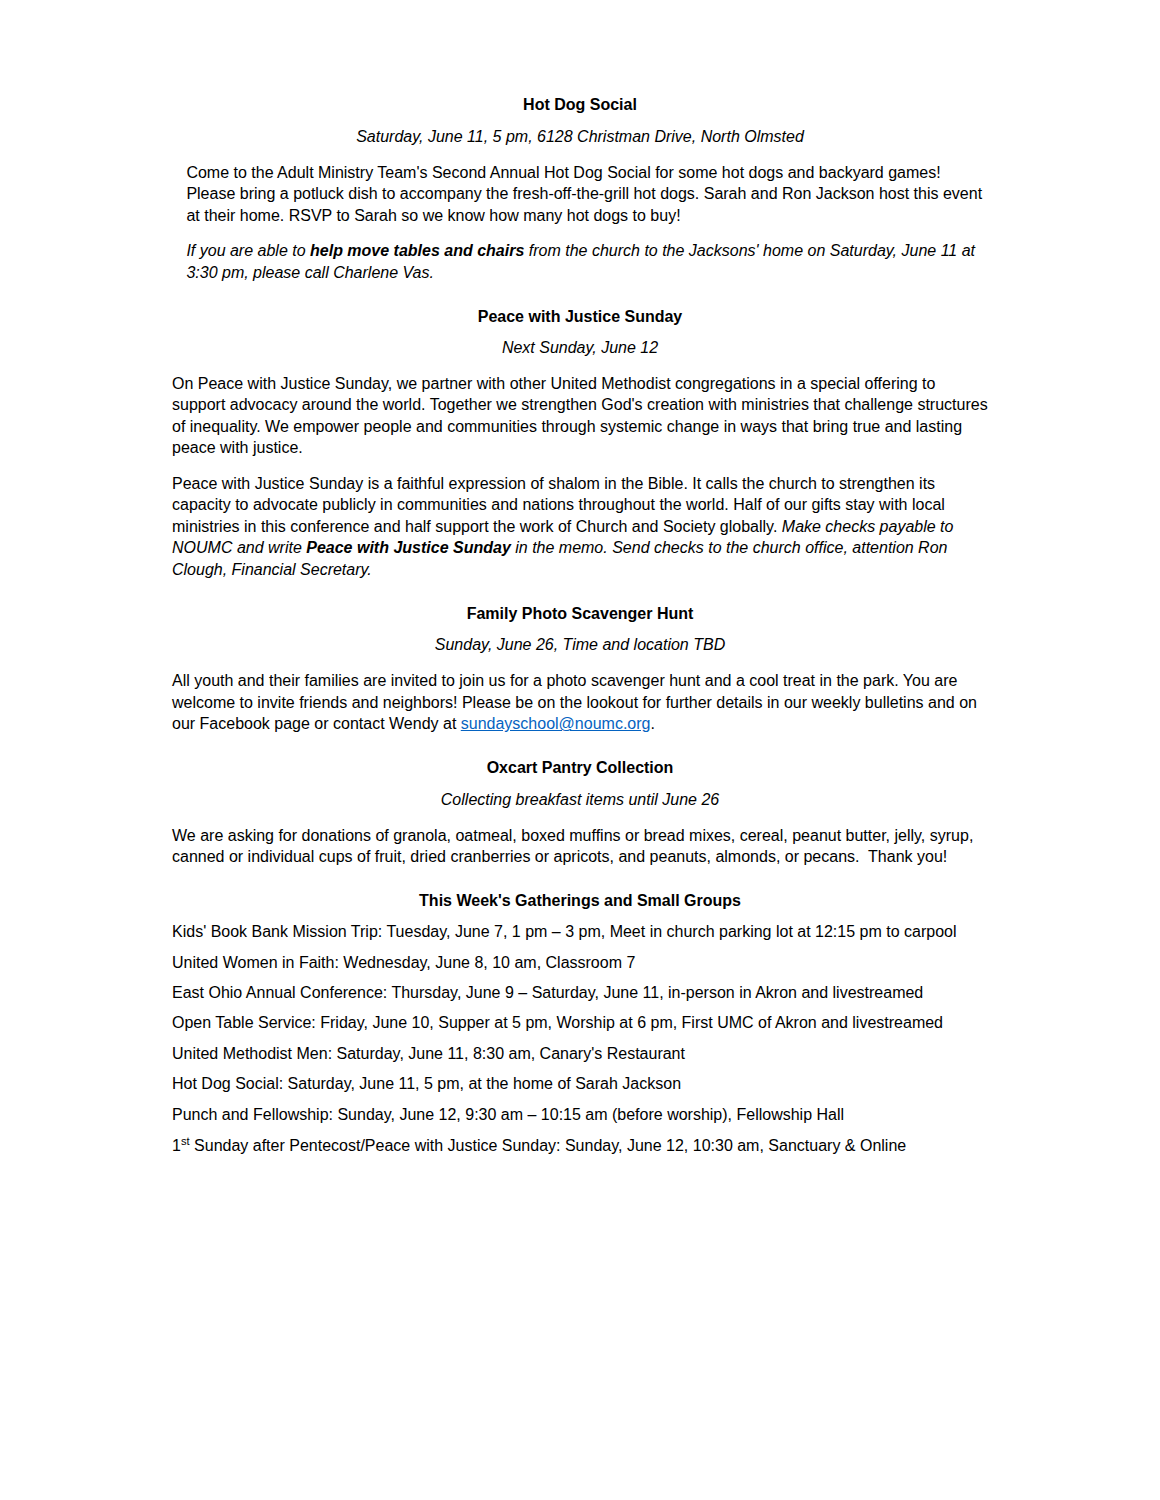Hot Dog Social
Saturday, June 11, 5 pm, 6128 Christman Drive, North Olmsted
Come to the Adult Ministry Team's Second Annual Hot Dog Social for some hot dogs and backyard games! Please bring a potluck dish to accompany the fresh-off-the-grill hot dogs. Sarah and Ron Jackson host this event at their home. RSVP to Sarah so we know how many hot dogs to buy!
If you are able to help move tables and chairs from the church to the Jacksons' home on Saturday, June 11 at 3:30 pm, please call Charlene Vas.
Peace with Justice Sunday
Next Sunday, June 12
On Peace with Justice Sunday, we partner with other United Methodist congregations in a special offering to support advocacy around the world. Together we strengthen God's creation with ministries that challenge structures of inequality. We empower people and communities through systemic change in ways that bring true and lasting peace with justice.
Peace with Justice Sunday is a faithful expression of shalom in the Bible. It calls the church to strengthen its capacity to advocate publicly in communities and nations throughout the world. Half of our gifts stay with local ministries in this conference and half support the work of Church and Society globally. Make checks payable to NOUMC and write Peace with Justice Sunday in the memo. Send checks to the church office, attention Ron Clough, Financial Secretary.
Family Photo Scavenger Hunt
Sunday, June 26, Time and location TBD
All youth and their families are invited to join us for a photo scavenger hunt and a cool treat in the park. You are welcome to invite friends and neighbors! Please be on the lookout for further details in our weekly bulletins and on our Facebook page or contact Wendy at sundayschool@noumc.org.
Oxcart Pantry Collection
Collecting breakfast items until June 26
We are asking for donations of granola, oatmeal, boxed muffins or bread mixes, cereal, peanut butter, jelly, syrup, canned or individual cups of fruit, dried cranberries or apricots, and peanuts, almonds, or pecans. Thank you!
This Week's Gatherings and Small Groups
Kids' Book Bank Mission Trip: Tuesday, June 7, 1 pm – 3 pm, Meet in church parking lot at 12:15 pm to carpool
United Women in Faith: Wednesday, June 8, 10 am, Classroom 7
East Ohio Annual Conference: Thursday, June 9 – Saturday, June 11, in-person in Akron and livestreamed
Open Table Service: Friday, June 10, Supper at 5 pm, Worship at 6 pm, First UMC of Akron and livestreamed
United Methodist Men: Saturday, June 11, 8:30 am, Canary's Restaurant
Hot Dog Social: Saturday, June 11, 5 pm, at the home of Sarah Jackson
Punch and Fellowship: Sunday, June 12, 9:30 am – 10:15 am (before worship), Fellowship Hall
1st Sunday after Pentecost/Peace with Justice Sunday: Sunday, June 12, 10:30 am, Sanctuary & Online